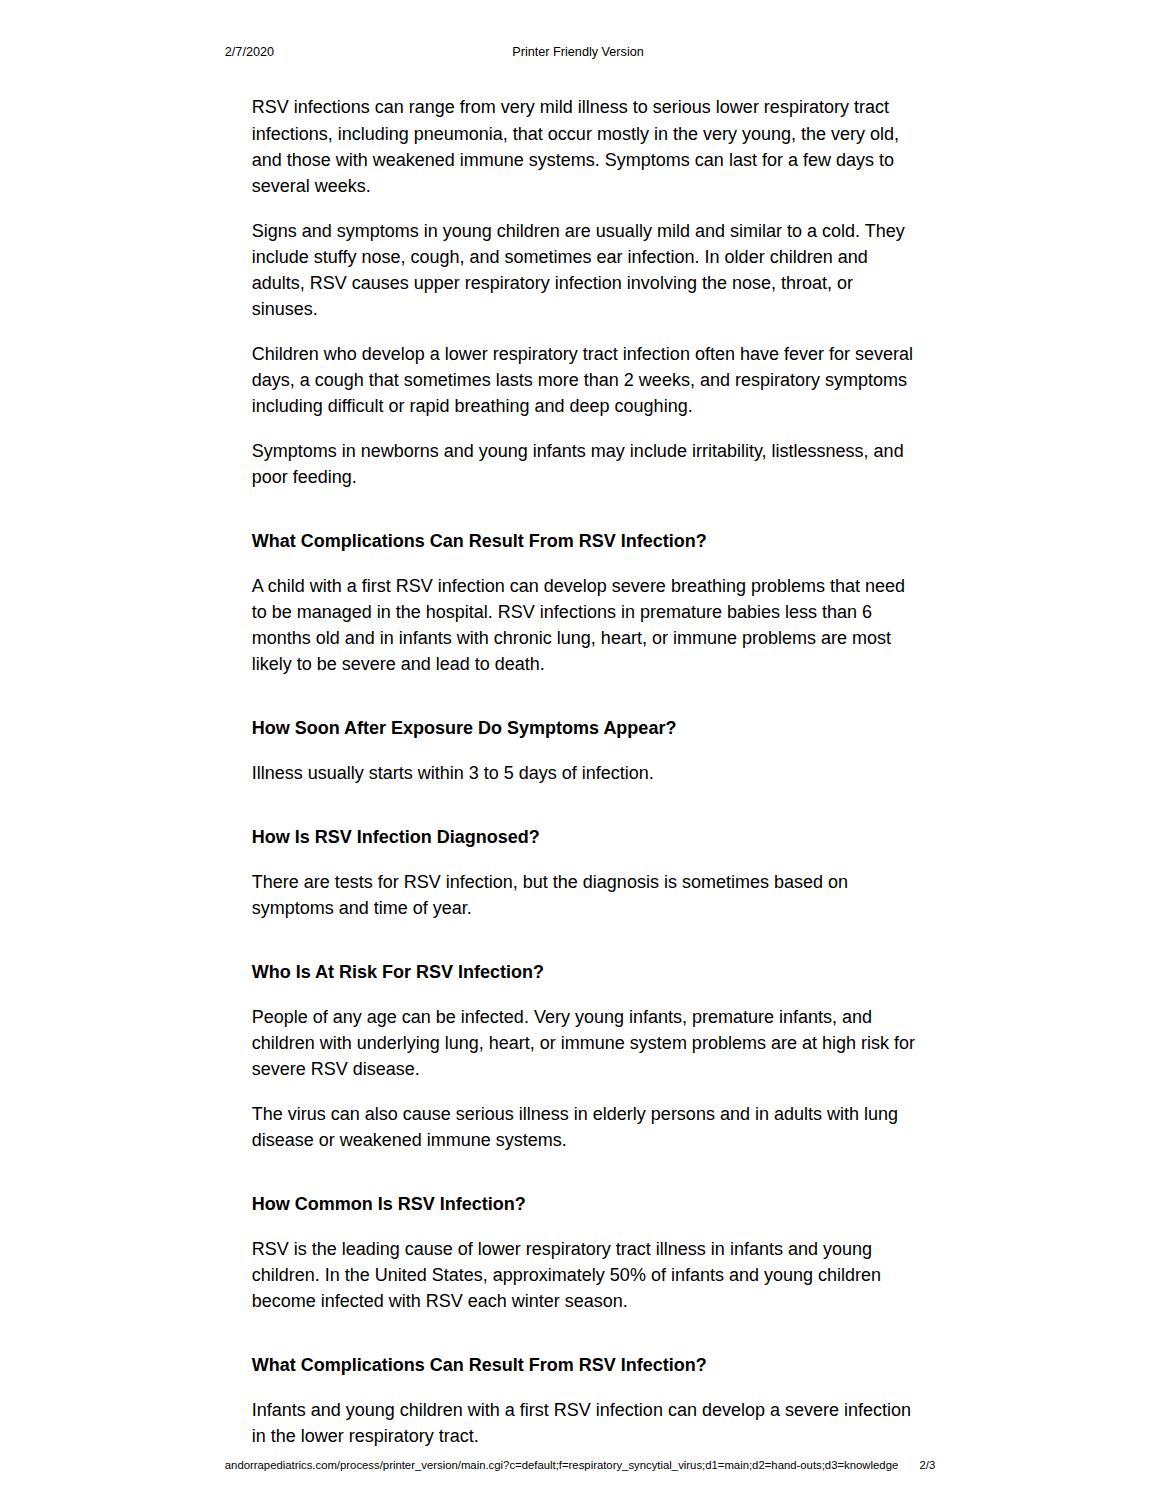2/7/2020 Printer Friendly Version
RSV infections can range from very mild illness to serious lower respiratory tract infections, including pneumonia, that occur mostly in the very young, the very old, and those with weakened immune systems. Symptoms can last for a few days to several weeks.
Signs and symptoms in young children are usually mild and similar to a cold. They include stuffy nose, cough, and sometimes ear infection. In older children and adults, RSV causes upper respiratory infection involving the nose, throat, or sinuses.
Children who develop a lower respiratory tract infection often have fever for several days, a cough that sometimes lasts more than 2 weeks, and respiratory symptoms including difficult or rapid breathing and deep coughing.
Symptoms in newborns and young infants may include irritability, listlessness, and poor feeding.
What Complications Can Result From RSV Infection?
A child with a first RSV infection can develop severe breathing problems that need to be managed in the hospital. RSV infections in premature babies less than 6 months old and in infants with chronic lung, heart, or immune problems are most likely to be severe and lead to death.
How Soon After Exposure Do Symptoms Appear?
Illness usually starts within 3 to 5 days of infection.
How Is RSV Infection Diagnosed?
There are tests for RSV infection, but the diagnosis is sometimes based on symptoms and time of year.
Who Is At Risk For RSV Infection?
People of any age can be infected. Very young infants, premature infants, and children with underlying lung, heart, or immune system problems are at high risk for severe RSV disease.
The virus can also cause serious illness in elderly persons and in adults with lung disease or weakened immune systems.
How Common Is RSV Infection?
RSV is the leading cause of lower respiratory tract illness in infants and young children. In the United States, approximately 50% of infants and young children become infected with RSV each winter season.
What Complications Can Result From RSV Infection?
Infants and young children with a first RSV infection can develop a severe infection in the lower respiratory tract.
andorrapediatrics.com/process/printer_version/main.cgi?c=default;f=respiratory_syncytial_virus;d1=main;d2=hand-outs;d3=knowledge 2/3